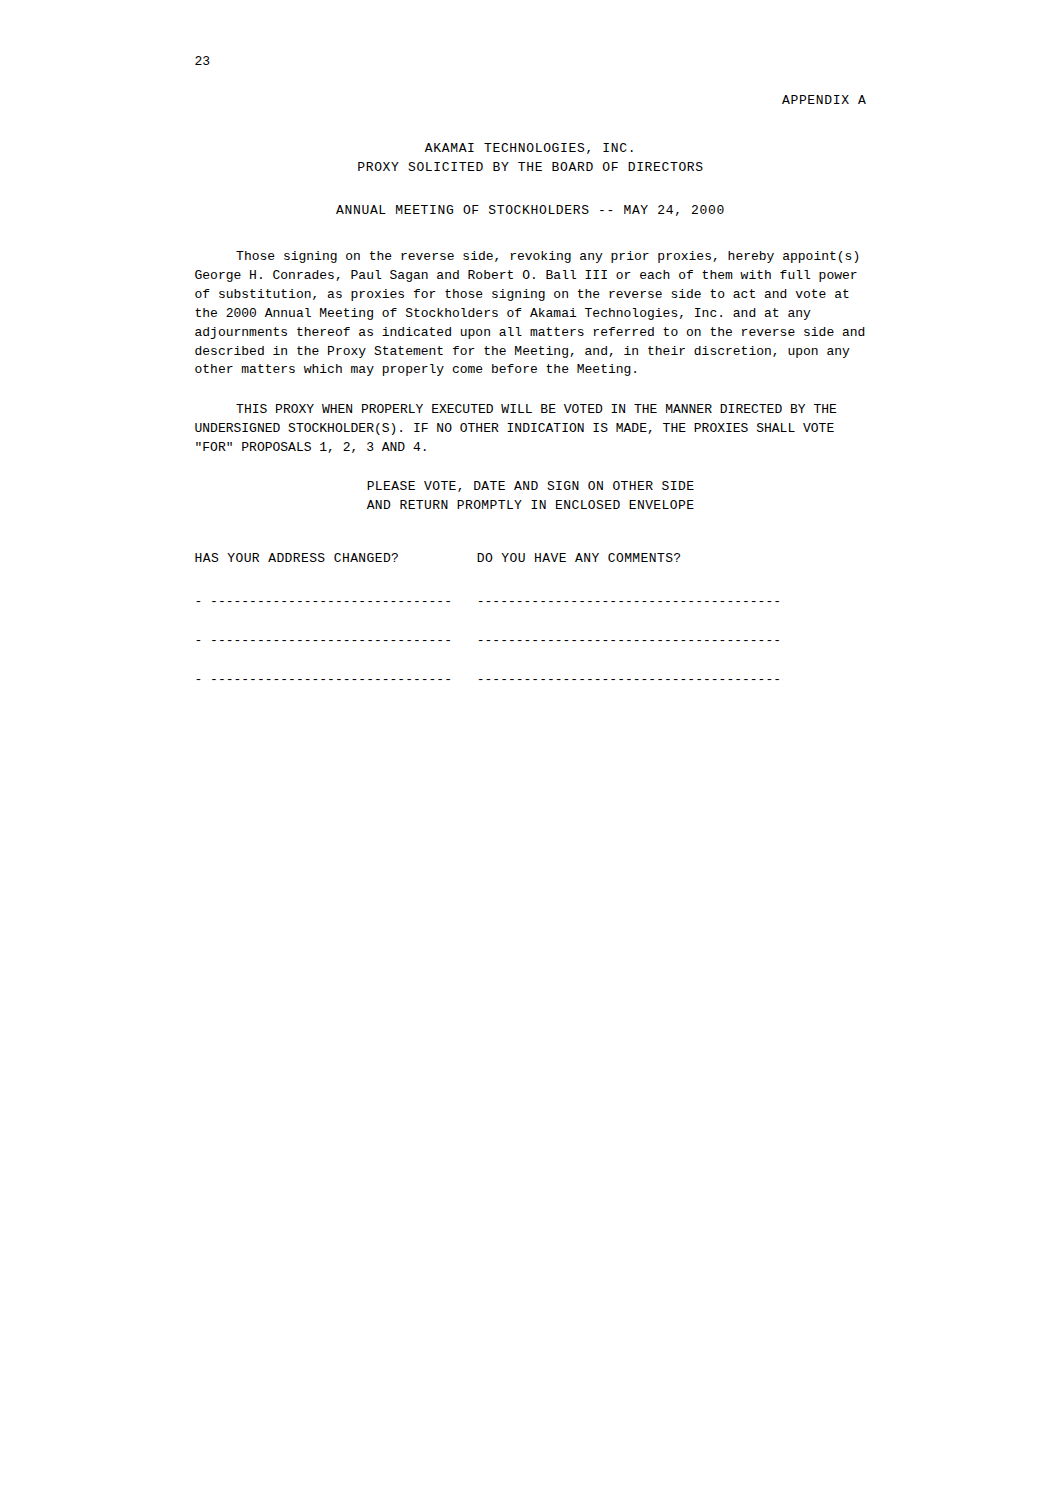23
APPENDIX A
AKAMAI TECHNOLOGIES, INC.
PROXY SOLICITED BY THE BOARD OF DIRECTORS
ANNUAL MEETING OF STOCKHOLDERS -- MAY 24, 2000
Those signing on the reverse side, revoking any prior proxies, hereby appoint(s) George H. Conrades, Paul Sagan and Robert O. Ball III or each of them with full power of substitution, as proxies for those signing on the reverse side to act and vote at the 2000 Annual Meeting of Stockholders of Akamai Technologies, Inc. and at any adjournments thereof as indicated upon all matters referred to on the reverse side and described in the Proxy Statement for the Meeting, and, in their discretion, upon any other matters which may properly come before the Meeting.
THIS PROXY WHEN PROPERLY EXECUTED WILL BE VOTED IN THE MANNER DIRECTED BY THE UNDERSIGNED STOCKHOLDER(S). IF NO OTHER INDICATION IS MADE, THE PROXIES SHALL VOTE "FOR" PROPOSALS 1, 2, 3 AND 4.
PLEASE VOTE, DATE AND SIGN ON OTHER SIDE
AND RETURN PROMPTLY IN ENCLOSED ENVELOPE
| HAS YOUR ADDRESS CHANGED? - ------------------------------- - ------------------------------- - ------------------------------- | DO YOU HAVE ANY COMMENTS? --------------------------------------- --------------------------------------- --------------------------------------- |